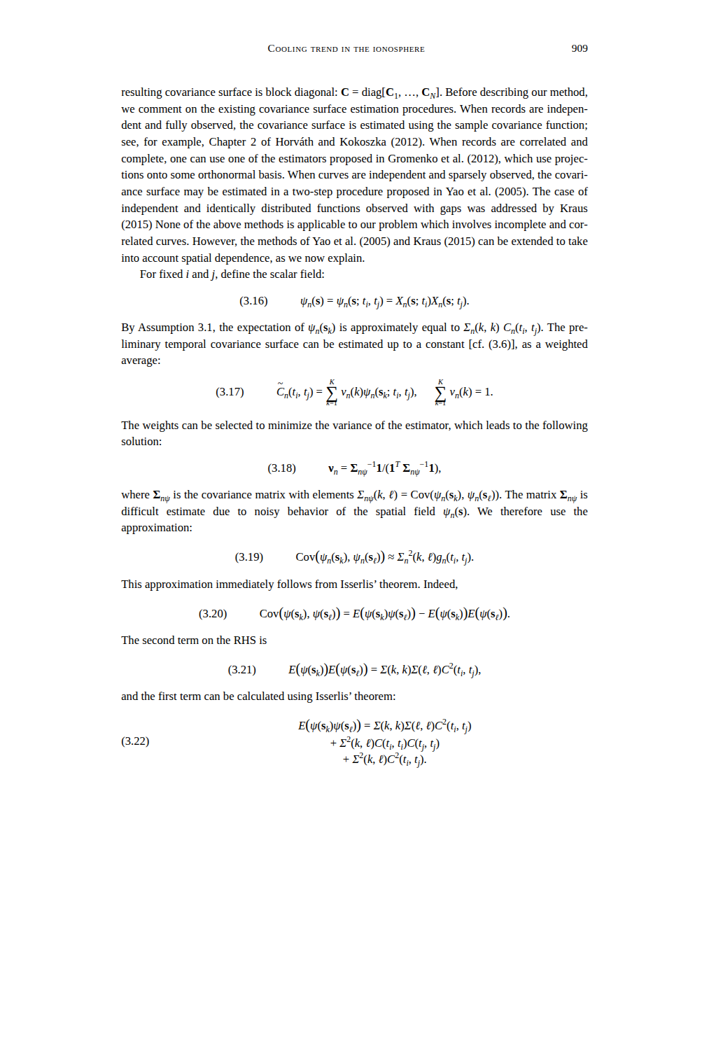Cooling trend in the ionosphere 909
resulting covariance surface is block diagonal: C = diag[C1, …, CN]. Before describing our method, we comment on the existing covariance surface estimation procedures. When records are independent and fully observed, the covariance surface is estimated using the sample covariance function; see, for example, Chapter 2 of Horváth and Kokoszka (2012). When records are correlated and complete, one can use one of the estimators proposed in Gromenko et al. (2012), which use projections onto some orthonormal basis. When curves are independent and sparsely observed, the covariance surface may be estimated in a two-step procedure proposed in Yao et al. (2005). The case of independent and identically distributed functions observed with gaps was addressed by Kraus (2015) None of the above methods is applicable to our problem which involves incomplete and correlated curves. However, the methods of Yao et al. (2005) and Kraus (2015) can be extended to take into account spatial dependence, as we now explain.
For fixed i and j, define the scalar field:
(3.16) ψn(s) = ψn(s; ti, tj) = Xn(s; ti)Xn(s; tj).
By Assumption 3.1, the expectation of ψn(sk) is approximately equal to Σn(k, k) Cn(ti, tj). The preliminary temporal covariance surface can be estimated up to a constant [cf. (3.6)], as a weighted average:
(3.17) ~Cn(ti, tj) = K∑k=1 νn(k)ψn(sk; ti, tj), K∑k=1 νn(k) = 1.
The weights can be selected to minimize the variance of the estimator, which leads to the following solution:
(3.18) νn = Σnψ−11/(1T Σnψ−11),
where Σnψ is the covariance matrix with elements Σnψ(k, ℓ) = Cov(ψn(sk), ψn(sℓ)). The matrix Σnψ is difficult estimate due to noisy behavior of the spatial field ψn(s). We therefore use the approximation:
(3.19) Cov(ψn(sk), ψn(sℓ)) ≈ Σn2(k, ℓ)gn(ti, tj).
This approximation immediately follows from Isserlis’ theorem. Indeed,
(3.20) Cov(ψ(sk), ψ(sℓ)) = E(ψ(sk)ψ(sℓ)) − E(ψ(sk))E(ψ(sℓ)).
The second term on the RHS is
(3.21) E(ψ(sk))E(ψ(sℓ)) = Σ(k, k)Σ(ℓ, ℓ)C2(ti, tj),
and the first term can be calculated using Isserlis’ theorem:
(3.22) E(ψ(sk)ψ(sℓ)) = Σ(k, k)Σ(ℓ, ℓ)C2(ti, tj) + Σ2(k, ℓ)C(ti, ti)C(tj, tj) + Σ2(k, ℓ)C2(ti, tj).